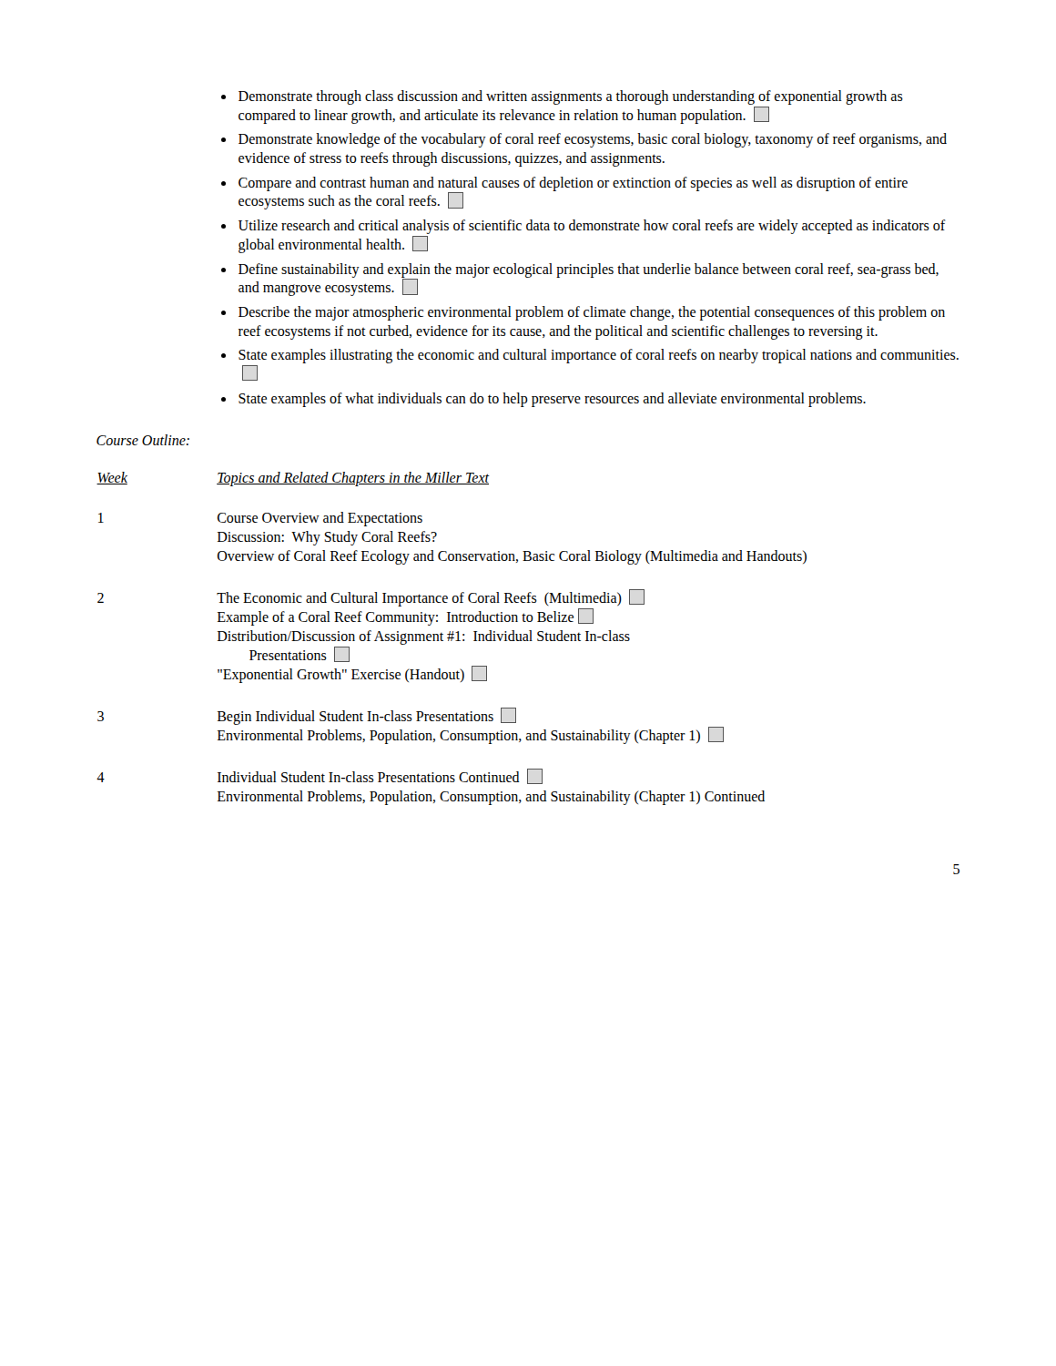Demonstrate through class discussion and written assignments a thorough understanding of exponential growth as compared to linear growth, and articulate its relevance in relation to human population.
Demonstrate knowledge of the vocabulary of coral reef ecosystems, basic coral biology, taxonomy of reef organisms, and evidence of stress to reefs through discussions, quizzes, and assignments.
Compare and contrast human and natural causes of depletion or extinction of species as well as disruption of entire ecosystems such as the coral reefs.
Utilize research and critical analysis of scientific data to demonstrate how coral reefs are widely accepted as indicators of global environmental health.
Define sustainability and explain the major ecological principles that underlie balance between coral reef, sea-grass bed, and mangrove ecosystems.
Describe the major atmospheric environmental problem of climate change, the potential consequences of this problem on reef ecosystems if not curbed, evidence for its cause, and the political and scientific challenges to reversing it.
State examples illustrating the economic and cultural importance of coral reefs on nearby tropical nations and communities.
State examples of what individuals can do to help preserve resources and alleviate environmental problems.
Course Outline:
| Week | Topics and Related Chapters in the Miller Text |
| --- | --- |
| 1 | Course Overview and Expectations Discussion: Why Study Coral Reefs? Overview of Coral Reef Ecology and Conservation, Basic Coral Biology (Multimedia and Handouts) |
| 2 | The Economic and Cultural Importance of Coral Reefs (Multimedia) Example of a Coral Reef Community: Introduction to Belize Distribution/Discussion of Assignment #1: Individual Student In-class Presentations "Exponential Growth" Exercise (Handout) |
| 3 | Begin Individual Student In-class Presentations Environmental Problems, Population, Consumption, and Sustainability (Chapter 1) |
| 4 | Individual Student In-class Presentations Continued Environmental Problems, Population, Consumption, and Sustainability (Chapter 1) Continued |
5